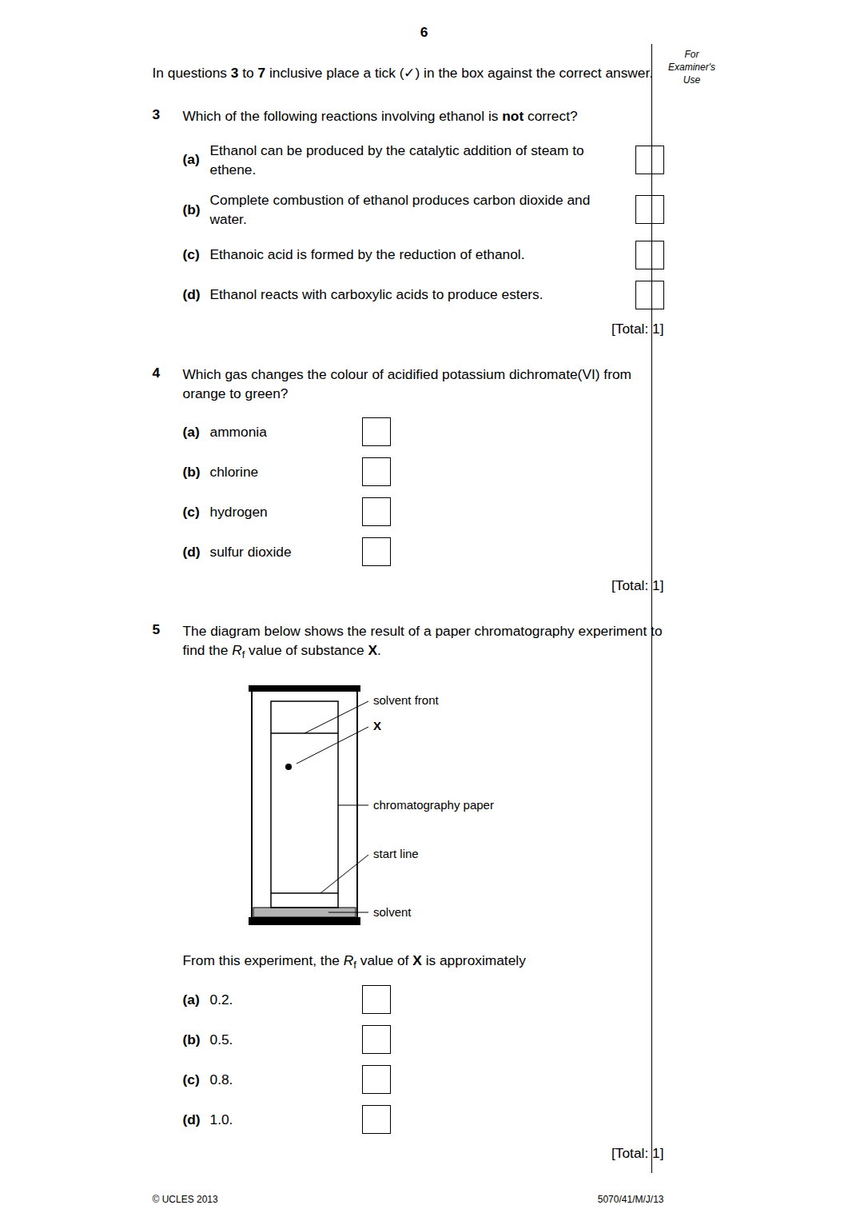6
For
Examiner's
Use
In questions 3 to 7 inclusive place a tick (✓) in the box against the correct answer.
3
Which of the following reactions involving ethanol is not correct?
(a)
Ethanol can be produced by the catalytic addition of steam to ethene.
(b)
Complete combustion of ethanol produces carbon dioxide and water.
(c)
Ethanoic acid is formed by the reduction of ethanol.
(d)
Ethanol reacts with carboxylic acids to produce esters.
[Total: 1]
4
Which gas changes the colour of acidified potassium dichromate(VI) from orange to green?
(a)
ammonia
(b)
chlorine
(c)
hydrogen
(d)
sulfur dioxide
[Total: 1]
5
The diagram below shows the result of a paper chromatography experiment to find the Rf value of substance X.
solvent front X chromatography paper start line solvent
From this experiment, the Rf value of X is approximately
(a)
0.2.
(b)
0.5.
(c)
0.8.
(d)
1.0.
[Total: 1]
© UCLES 2013
5070/41/M/J/13